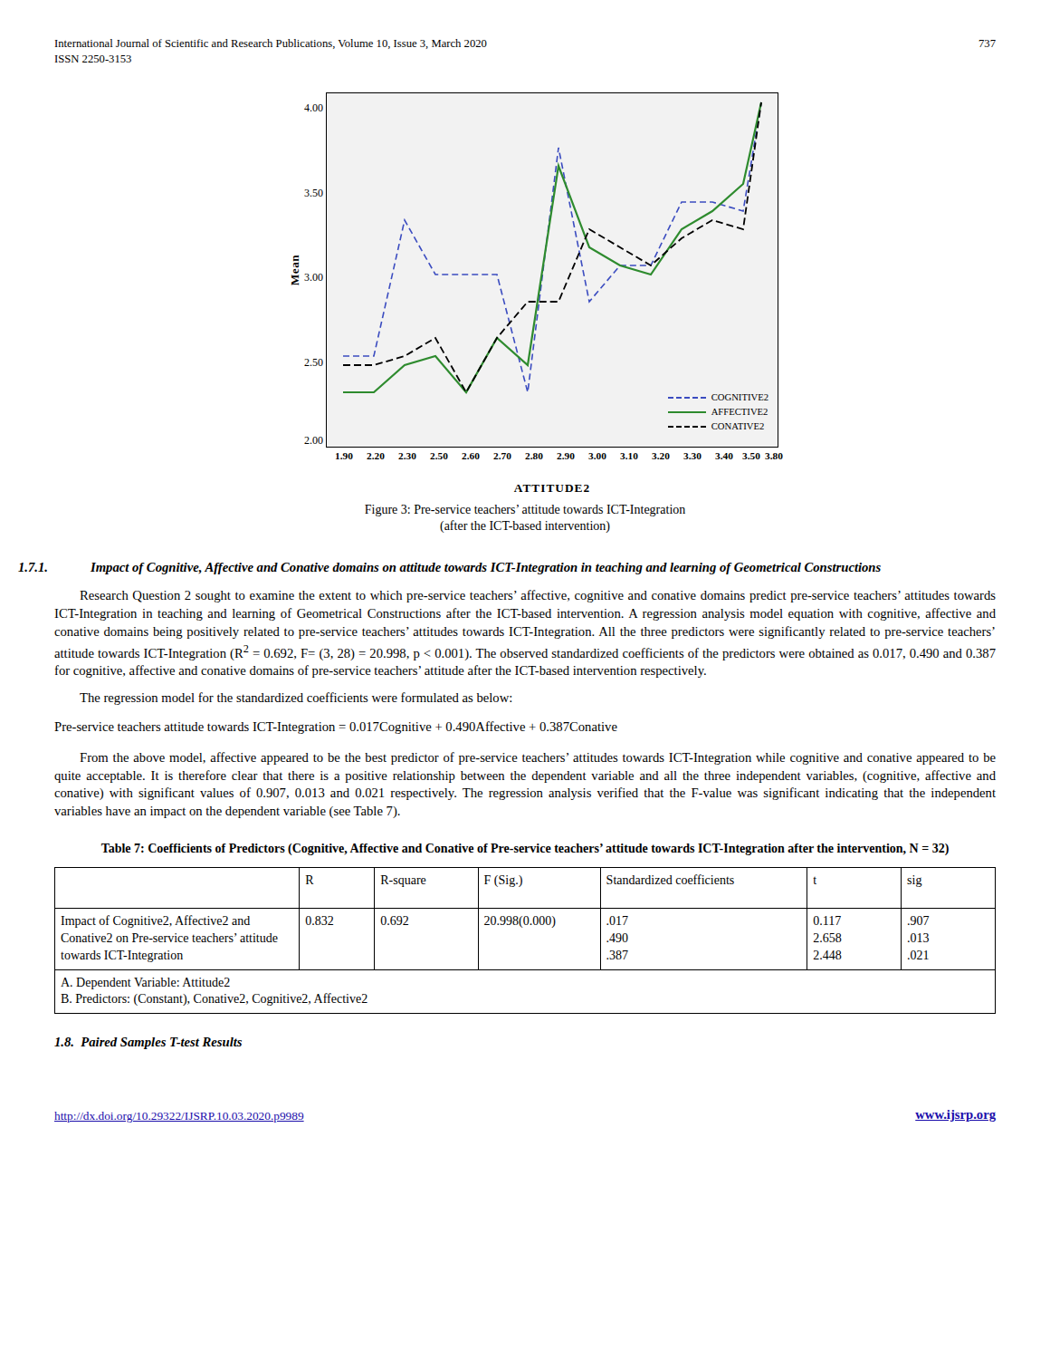International Journal of Scientific and Research Publications, Volume 10, Issue 3, March 2020
ISSN 2250-3153
737
Mean
4.00 3.50 3.00 2.50 2.00
COGNITIVE2
AFFECTIVE2
CONATIVE2
1.90 2.20 2.30 2.50 2.60 2.70 2.80 2.90 3.00 3.10 3.20 3.30 3.40 3.50 3.80
ATTITUDE2
Figure 3: Pre-service teachers’ attitude towards ICT-Integration
(after the ICT-based intervention)
1.7.1. Impact of Cognitive, Affective and Conative domains on attitude towards ICT-Integration in teaching and learning of Geometrical Constructions
Research Question 2 sought to examine the extent to which pre-service teachers’ affective, cognitive and conative domains predict pre-service teachers’ attitudes towards ICT-Integration in teaching and learning of Geometrical Constructions after the ICT-based intervention. A regression analysis model equation with cognitive, affective and conative domains being positively related to pre-service teachers’ attitudes towards ICT-Integration. All the three predictors were significantly related to pre-service teachers’ attitude towards ICT-Integration (R2 = 0.692, F= (3, 28) = 20.998, p < 0.001). The observed standardized coefficients of the predictors were obtained as 0.017, 0.490 and 0.387 for cognitive, affective and conative domains of pre-service teachers’ attitude after the ICT-based intervention respectively.
The regression model for the standardized coefficients were formulated as below:
Pre-service teachers attitude towards ICT-Integration = 0.017Cognitive + 0.490Affective + 0.387Conative
From the above model, affective appeared to be the best predictor of pre-service teachers’ attitudes towards ICT-Integration while cognitive and conative appeared to be quite acceptable. It is therefore clear that there is a positive relationship between the dependent variable and all the three independent variables, (cognitive, affective and conative) with significant values of 0.907, 0.013 and 0.021 respectively. The regression analysis verified that the F-value was significant indicating that the independent variables have an impact on the dependent variable (see Table 7).
Table 7: Coefficients of Predictors (Cognitive, Affective and Conative of Pre-service teachers’ attitude towards ICT-Integration after the intervention, N = 32)
| | R | R-square | F (Sig.) | Standardized coefficients | t | sig |
| Impact of Cognitive2, Affective2 and Conative2 on Pre-service teachers’ attitude towards ICT-Integration | 0.832 | 0.692 | 20.998(0.000) | .017 .490 .387 | 0.117 2.658 2.448 | .907 .013 .021 |
| A. Dependent Variable: Attitude2 B. Predictors: (Constant), Conative2, Cognitive2, Affective2 |
1.8. Paired Samples T-test Results
http://dx.doi.org/10.29322/IJSRP.10.03.2020.p9989
www.ijsrp.org